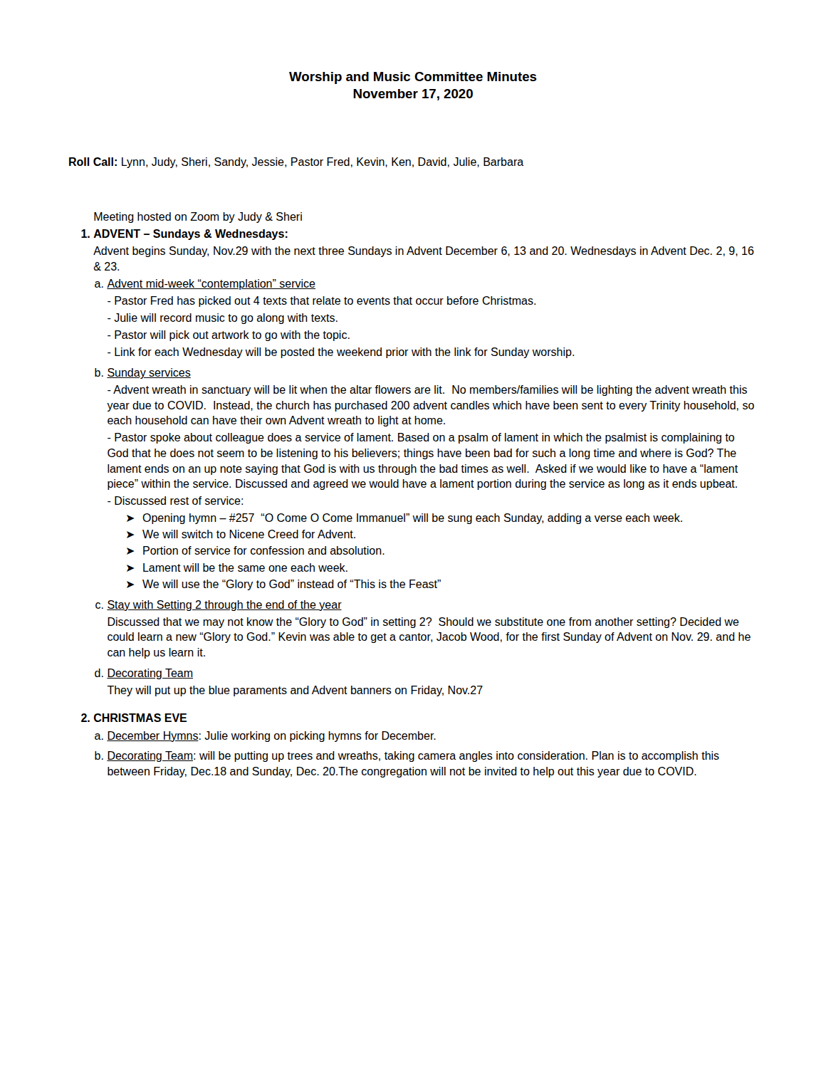Worship and Music Committee Minutes
November 17, 2020
Roll Call: Lynn, Judy, Sheri, Sandy, Jessie, Pastor Fred, Kevin, Ken, David, Julie, Barbara
Meeting hosted on Zoom by Judy & Sheri
ADVENT – Sundays & Wednesdays:
Advent begins Sunday, Nov.29 with the next three Sundays in Advent December 6, 13 and 20. Wednesdays in Advent Dec. 2, 9, 16 & 23.
Advent mid-week “contemplation” service
- Pastor Fred has picked out 4 texts that relate to events that occur before Christmas.
- Julie will record music to go along with texts.
- Pastor will pick out artwork to go with the topic.
- Link for each Wednesday will be posted the weekend prior with the link for Sunday worship.
Sunday services
- Advent wreath in sanctuary will be lit when the altar flowers are lit. No members/families will be lighting the advent wreath this year due to COVID. Instead, the church has purchased 200 advent candles which have been sent to every Trinity household, so each household can have their own Advent wreath to light at home.
- Pastor spoke about colleague does a service of lament. Based on a psalm of lament in which the psalmist is complaining to God that he does not seem to be listening to his believers; things have been bad for such a long time and where is God? The lament ends on an up note saying that God is with us through the bad times as well. Asked if we would like to have a “lament piece” within the service. Discussed and agreed we would have a lament portion during the service as long as it ends upbeat.
- Discussed rest of service:
Opening hymn – #257 “O Come O Come Immanuel” will be sung each Sunday, adding a verse each week.
We will switch to Nicene Creed for Advent.
Portion of service for confession and absolution.
Lament will be the same one each week.
We will use the “Glory to God” instead of “This is the Feast”
Stay with Setting 2 through the end of the year
Discussed that we may not know the “Glory to God” in setting 2? Should we substitute one from another setting? Decided we could learn a new “Glory to God.” Kevin was able to get a cantor, Jacob Wood, for the first Sunday of Advent on Nov. 29. and he can help us learn it.
Decorating Team
They will put up the blue paraments and Advent banners on Friday, Nov.27
CHRISTMAS EVE
December Hymns: Julie working on picking hymns for December.
Decorating Team: will be putting up trees and wreaths, taking camera angles into consideration. Plan is to accomplish this between Friday, Dec.18 and Sunday, Dec. 20.The congregation will not be invited to help out this year due to COVID.